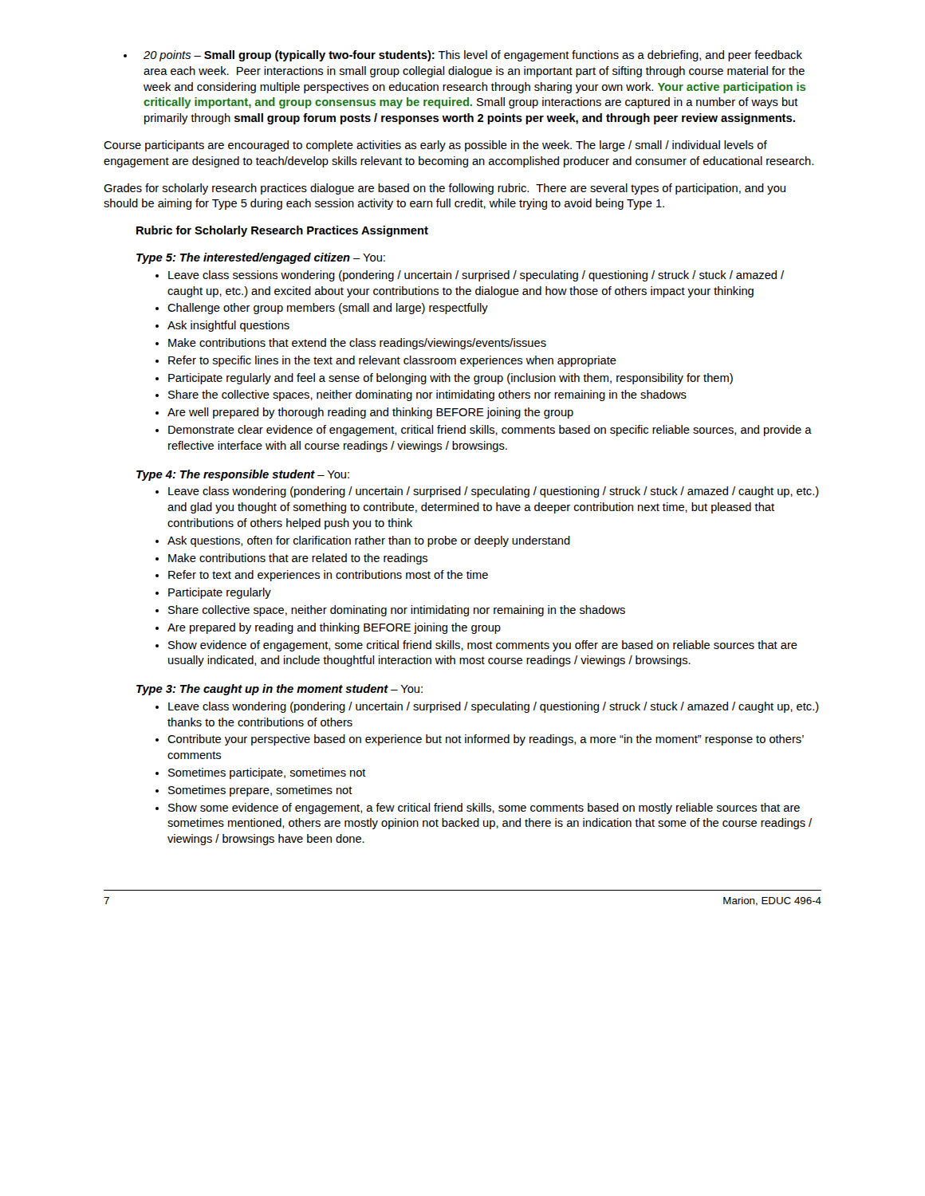20 points – Small group (typically two-four students): This level of engagement functions as a debriefing, and peer feedback area each week. Peer interactions in small group collegial dialogue is an important part of sifting through course material for the week and considering multiple perspectives on education research through sharing your own work. Your active participation is critically important, and group consensus may be required. Small group interactions are captured in a number of ways but primarily through small group forum posts / responses worth 2 points per week, and through peer review assignments.
Course participants are encouraged to complete activities as early as possible in the week. The large / small / individual levels of engagement are designed to teach/develop skills relevant to becoming an accomplished producer and consumer of educational research.
Grades for scholarly research practices dialogue are based on the following rubric. There are several types of participation, and you should be aiming for Type 5 during each session activity to earn full credit, while trying to avoid being Type 1.
Rubric for Scholarly Research Practices Assignment
Type 5: The interested/engaged citizen – You:
Leave class sessions wondering (pondering / uncertain / surprised / speculating / questioning / struck / stuck / amazed / caught up, etc.) and excited about your contributions to the dialogue and how those of others impact your thinking
Challenge other group members (small and large) respectfully
Ask insightful questions
Make contributions that extend the class readings/viewings/events/issues
Refer to specific lines in the text and relevant classroom experiences when appropriate
Participate regularly and feel a sense of belonging with the group (inclusion with them, responsibility for them)
Share the collective spaces, neither dominating nor intimidating others nor remaining in the shadows
Are well prepared by thorough reading and thinking BEFORE joining the group
Demonstrate clear evidence of engagement, critical friend skills, comments based on specific reliable sources, and provide a reflective interface with all course readings / viewings / browsings.
Type 4: The responsible student – You:
Leave class wondering (pondering / uncertain / surprised / speculating / questioning / struck / stuck / amazed / caught up, etc.) and glad you thought of something to contribute, determined to have a deeper contribution next time, but pleased that contributions of others helped push you to think
Ask questions, often for clarification rather than to probe or deeply understand
Make contributions that are related to the readings
Refer to text and experiences in contributions most of the time
Participate regularly
Share collective space, neither dominating nor intimidating nor remaining in the shadows
Are prepared by reading and thinking BEFORE joining the group
Show evidence of engagement, some critical friend skills, most comments you offer are based on reliable sources that are usually indicated, and include thoughtful interaction with most course readings / viewings / browsings.
Type 3: The caught up in the moment student – You:
Leave class wondering (pondering / uncertain / surprised / speculating / questioning / struck / stuck / amazed / caught up, etc.) thanks to the contributions of others
Contribute your perspective based on experience but not informed by readings, a more “in the moment” response to others’ comments
Sometimes participate, sometimes not
Sometimes prepare, sometimes not
Show some evidence of engagement, a few critical friend skills, some comments based on mostly reliable sources that are sometimes mentioned, others are mostly opinion not backed up, and there is an indication that some of the course readings / viewings / browsings have been done.
7 Marion, EDUC 496-4